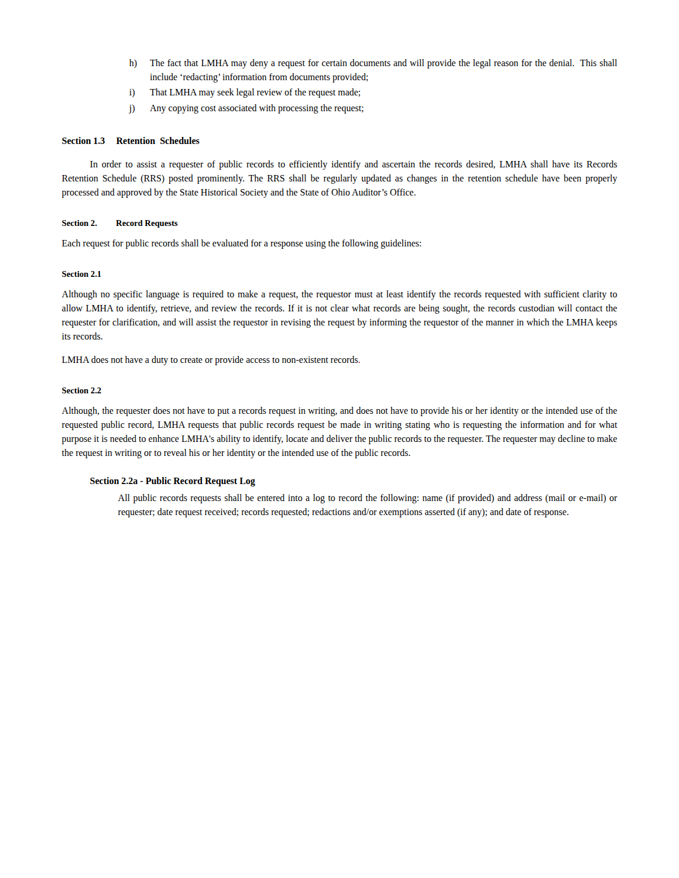h) The fact that LMHA may deny a request for certain documents and will provide the legal reason for the denial. This shall include ‘redacting’ information from documents provided;
i) That LMHA may seek legal review of the request made;
j) Any copying cost associated with processing the request;
Section 1.3Retention Schedules
In order to assist a requester of public records to efficiently identify and ascertain the records desired, LMHA shall have its Records Retention Schedule (RRS) posted prominently. The RRS shall be regularly updated as changes in the retention schedule have been properly processed and approved by the State Historical Society and the State of Ohio Auditor’s Office.
Section 2.Record Requests
Each request for public records shall be evaluated for a response using the following guidelines:
Section 2.1
Although no specific language is required to make a request, the requestor must at least identify the records requested with sufficient clarity to allow LMHA to identify, retrieve, and review the records. If it is not clear what records are being sought, the records custodian will contact the requester for clarification, and will assist the requestor in revising the request by informing the requestor of the manner in which the LMHA keeps its records.
LMHA does not have a duty to create or provide access to non-existent records.
Section 2.2
Although, the requester does not have to put a records request in writing, and does not have to provide his or her identity or the intended use of the requested public record, LMHA requests that public records request be made in writing stating who is requesting the information and for what purpose it is needed to enhance LMHA's ability to identify, locate and deliver the public records to the requester. The requester may decline to make the request in writing or to reveal his or her identity or the intended use of the public records.
Section 2.2a - Public Record Request Log
All public records requests shall be entered into a log to record the following: name (if provided) and address (mail or e-mail) or requester; date request received; records requested; redactions and/or exemptions asserted (if any); and date of response.